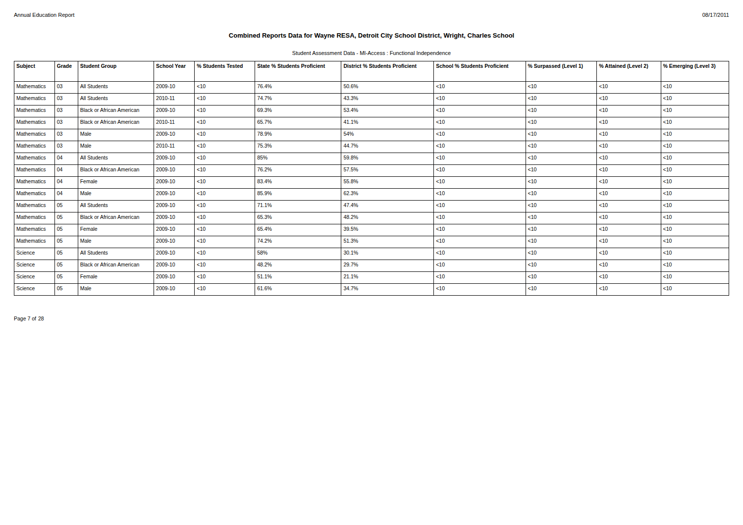Annual Education Report
08/17/2011
Combined Reports Data for Wayne RESA, Detroit City School District, Wright, Charles School
Student Assessment Data - MI-Access : Functional Independence
| Subject | Grade | Student Group | School Year | % Students Tested | State % Students Proficient | District % Students Proficient | School % Students Proficient | % Surpassed (Level 1) | % Attained (Level 2) | % Emerging (Level 3) |
| --- | --- | --- | --- | --- | --- | --- | --- | --- | --- | --- |
| Mathematics | 03 | All Students | 2009-10 | <10 | 76.4% | 50.6% | <10 | <10 | <10 | <10 |
| Mathematics | 03 | All Students | 2010-11 | <10 | 74.7% | 43.3% | <10 | <10 | <10 | <10 |
| Mathematics | 03 | Black or African American | 2009-10 | <10 | 69.3% | 53.4% | <10 | <10 | <10 | <10 |
| Mathematics | 03 | Black or African American | 2010-11 | <10 | 65.7% | 41.1% | <10 | <10 | <10 | <10 |
| Mathematics | 03 | Male | 2009-10 | <10 | 78.9% | 54% | <10 | <10 | <10 | <10 |
| Mathematics | 03 | Male | 2010-11 | <10 | 75.3% | 44.7% | <10 | <10 | <10 | <10 |
| Mathematics | 04 | All Students | 2009-10 | <10 | 85% | 59.8% | <10 | <10 | <10 | <10 |
| Mathematics | 04 | Black or African American | 2009-10 | <10 | 76.2% | 57.5% | <10 | <10 | <10 | <10 |
| Mathematics | 04 | Female | 2009-10 | <10 | 83.4% | 55.8% | <10 | <10 | <10 | <10 |
| Mathematics | 04 | Male | 2009-10 | <10 | 85.9% | 62.3% | <10 | <10 | <10 | <10 |
| Mathematics | 05 | All Students | 2009-10 | <10 | 71.1% | 47.4% | <10 | <10 | <10 | <10 |
| Mathematics | 05 | Black or African American | 2009-10 | <10 | 65.3% | 48.2% | <10 | <10 | <10 | <10 |
| Mathematics | 05 | Female | 2009-10 | <10 | 65.4% | 39.5% | <10 | <10 | <10 | <10 |
| Mathematics | 05 | Male | 2009-10 | <10 | 74.2% | 51.3% | <10 | <10 | <10 | <10 |
| Science | 05 | All Students | 2009-10 | <10 | 58% | 30.1% | <10 | <10 | <10 | <10 |
| Science | 05 | Black or African American | 2009-10 | <10 | 48.2% | 29.7% | <10 | <10 | <10 | <10 |
| Science | 05 | Female | 2009-10 | <10 | 51.1% | 21.1% | <10 | <10 | <10 | <10 |
| Science | 05 | Male | 2009-10 | <10 | 61.6% | 34.7% | <10 | <10 | <10 | <10 |
Page 7 of28